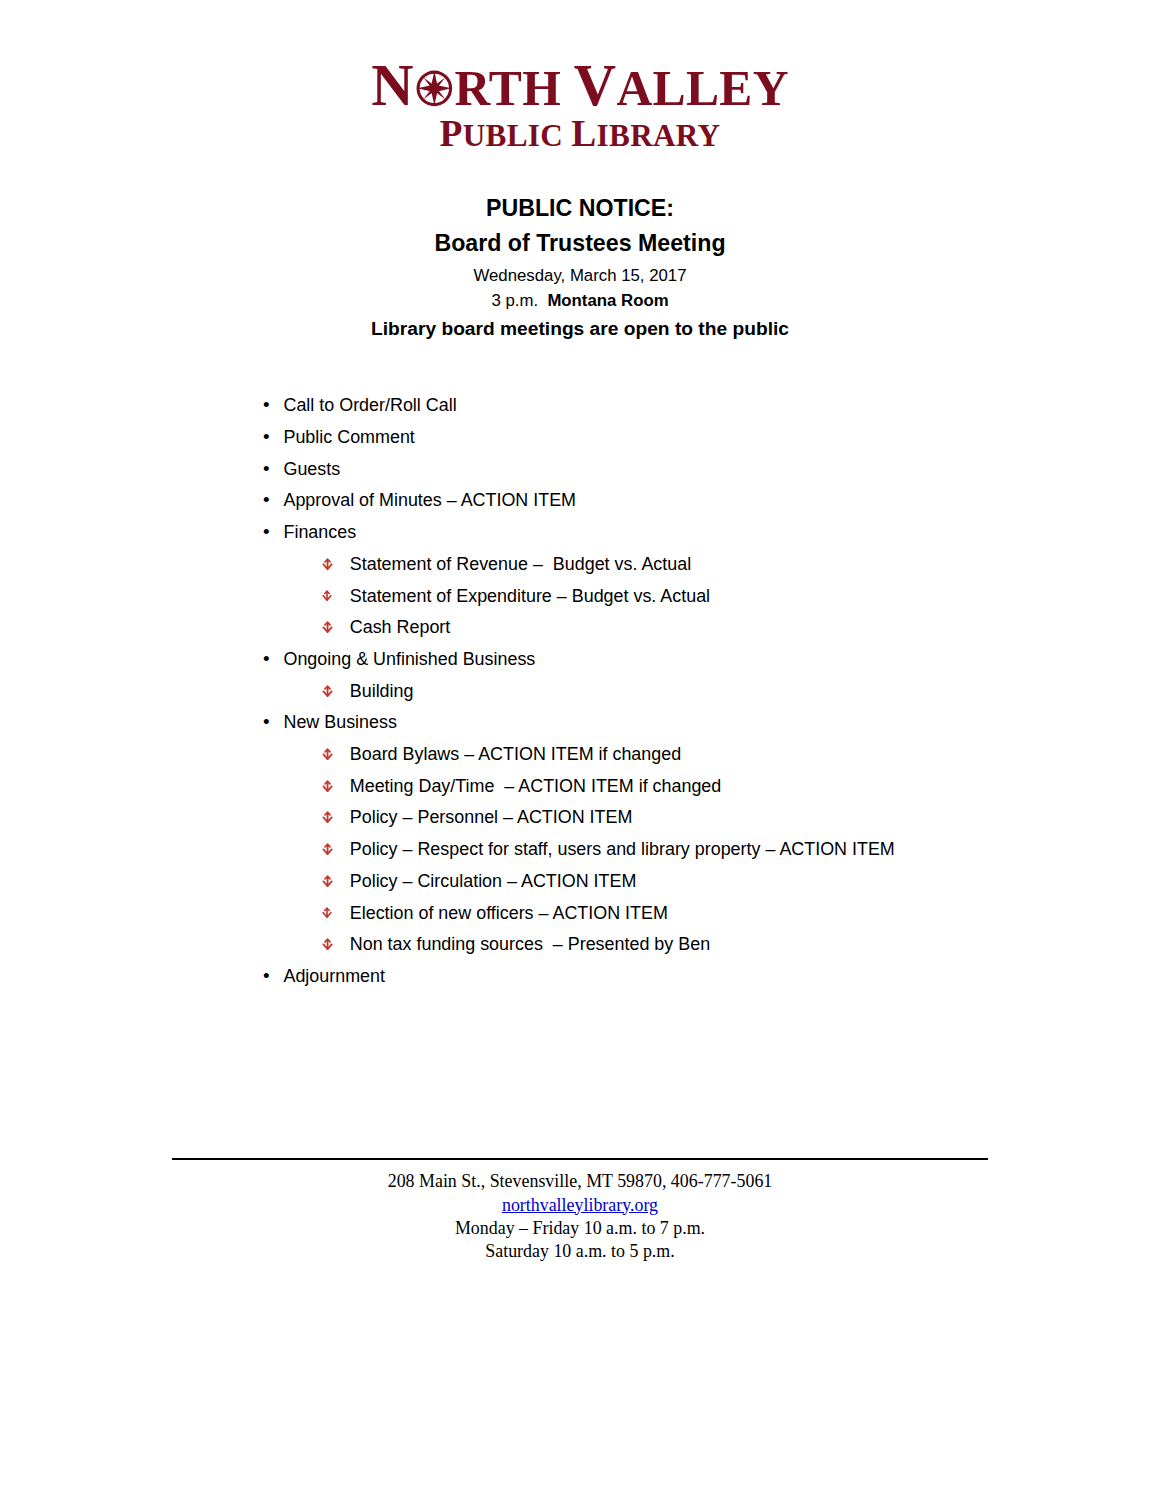NRTH VALLEY
PUBLIC LIBRARY
PUBLIC NOTICE:
Board of Trustees Meeting
Wednesday, March 15, 2017
3 p.m. Montana Room
Library board meetings are open to the public
Call to Order/Roll Call
Public Comment
Guests
Approval of Minutes – ACTION ITEM
Finances
Statement of Revenue – Budget vs. Actual
Statement of Expenditure – Budget vs. Actual
Cash Report
Ongoing & Unfinished Business
Building
New Business
Board Bylaws – ACTION ITEM if changed
Meeting Day/Time – ACTION ITEM if changed
Policy – Personnel – ACTION ITEM
Policy – Respect for staff, users and library property – ACTION ITEM
Policy – Circulation – ACTION ITEM
Election of new officers – ACTION ITEM
Non tax funding sources – Presented by Ben
Adjournment
208 Main St., Stevensville, MT 59870, 406-777-5061
northvalleylibrary.org
Monday – Friday 10 a.m. to 7 p.m.
Saturday 10 a.m. to 5 p.m.